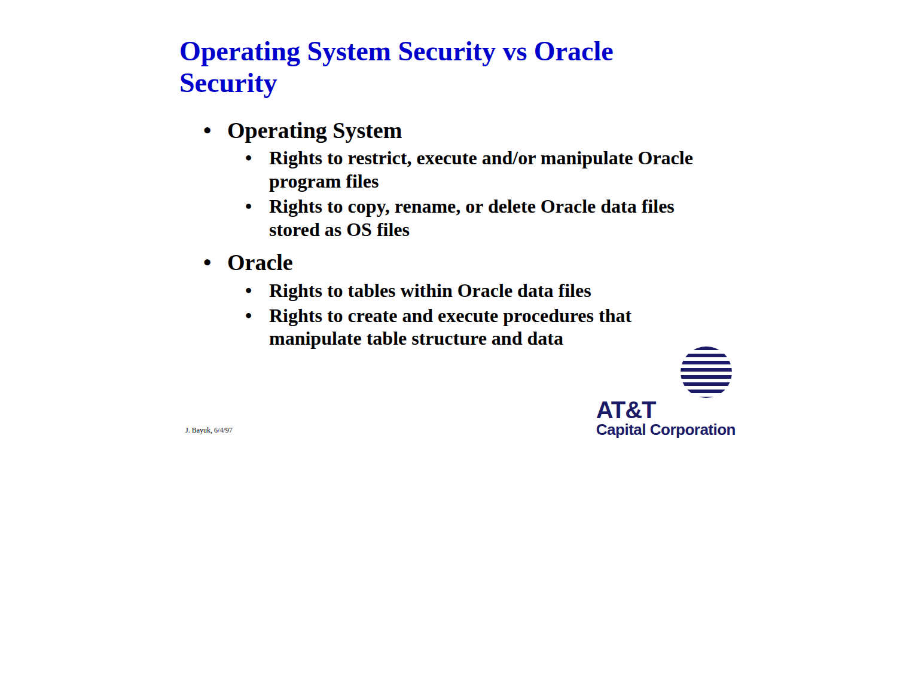Operating System Security vs Oracle Security
Operating System
Rights to restrict, execute and/or manipulate Oracle program files
Rights to copy, rename, or delete Oracle data files stored as OS files
Oracle
Rights to tables within Oracle data files
Rights to create and execute procedures that manipulate table structure and data
J. Bayuk, 6/4/97
AT&T
Capital Corporation